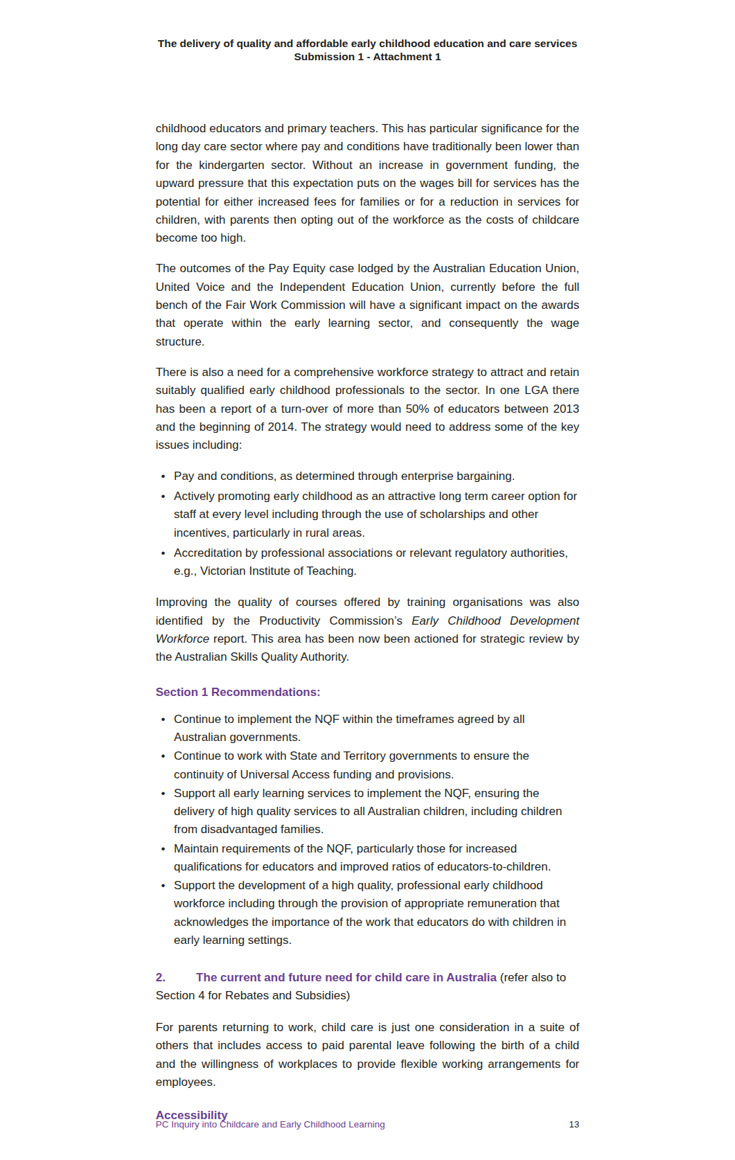The delivery of quality and affordable early childhood education and care services Submission 1 - Attachment 1
childhood educators and primary teachers. This has particular significance for the long day care sector where pay and conditions have traditionally been lower than for the kindergarten sector. Without an increase in government funding, the upward pressure that this expectation puts on the wages bill for services has the potential for either increased fees for families or for a reduction in services for children, with parents then opting out of the workforce as the costs of childcare become too high.
The outcomes of the Pay Equity case lodged by the Australian Education Union, United Voice and the Independent Education Union, currently before the full bench of the Fair Work Commission will have a significant impact on the awards that operate within the early learning sector, and consequently the wage structure.
There is also a need for a comprehensive workforce strategy to attract and retain suitably qualified early childhood professionals to the sector. In one LGA there has been a report of a turn-over of more than 50% of educators between 2013 and the beginning of 2014. The strategy would need to address some of the key issues including:
Pay and conditions, as determined through enterprise bargaining.
Actively promoting early childhood as an attractive long term career option for staff at every level including through the use of scholarships and other incentives, particularly in rural areas.
Accreditation by professional associations or relevant regulatory authorities, e.g., Victorian Institute of Teaching.
Improving the quality of courses offered by training organisations was also identified by the Productivity Commission’s Early Childhood Development Workforce report. This area has been now been actioned for strategic review by the Australian Skills Quality Authority.
Section 1 Recommendations:
Continue to implement the NQF within the timeframes agreed by all Australian governments.
Continue to work with State and Territory governments to ensure the continuity of Universal Access funding and provisions.
Support all early learning services to implement the NQF, ensuring the delivery of high quality services to all Australian children, including children from disadvantaged families.
Maintain requirements of the NQF, particularly those for increased qualifications for educators and improved ratios of educators-to-children.
Support the development of a high quality, professional early childhood workforce including through the provision of appropriate remuneration that acknowledges the importance of the work that educators do with children in early learning settings.
2. The current and future need for child care in Australia (refer also to Section 4 for Rebates and Subsidies)
For parents returning to work, child care is just one consideration in a suite of others that includes access to paid parental leave following the birth of a child and the willingness of workplaces to provide flexible working arrangements for employees.
Accessibility
PC Inquiry into Childcare and Early Childhood Learning 13